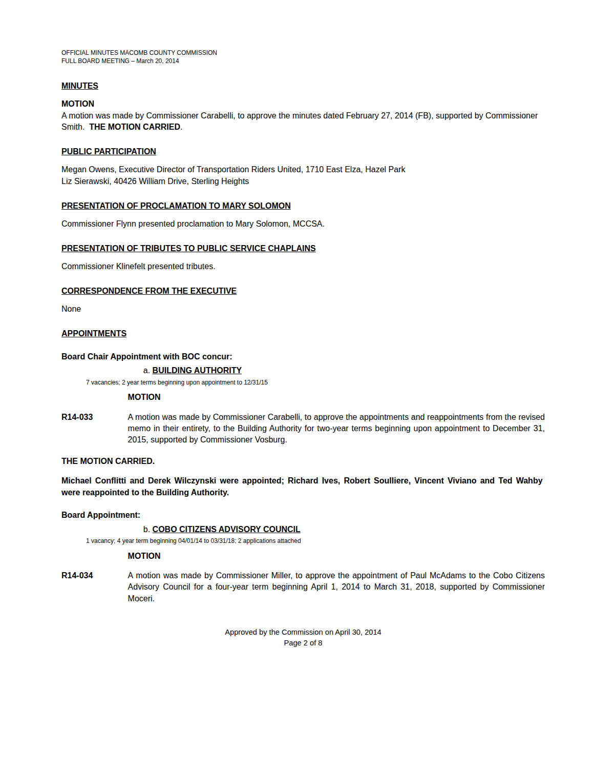OFFICIAL MINUTES MACOMB COUNTY COMMISSION
FULL BOARD MEETING – March 20, 2014
MINUTES
MOTION
A motion was made by Commissioner Carabelli, to approve the minutes dated February 27, 2014 (FB), supported by Commissioner Smith. THE MOTION CARRIED.
PUBLIC PARTICIPATION
Megan Owens, Executive Director of Transportation Riders United, 1710 East Elza, Hazel Park
Liz Sierawski, 40426 William Drive, Sterling Heights
PRESENTATION OF PROCLAMATION TO MARY SOLOMON
Commissioner Flynn presented proclamation to Mary Solomon, MCCSA.
PRESENTATION OF TRIBUTES TO PUBLIC SERVICE CHAPLAINS
Commissioner Klinefelt presented tributes.
CORRESPONDENCE FROM THE EXECUTIVE
None
APPOINTMENTS
Board Chair Appointment with BOC concur:
BUILDING AUTHORITY
7 vacancies; 2 year terms beginning upon appointment to 12/31/15
MOTION
R14-033
A motion was made by Commissioner Carabelli, to approve the appointments and reappointments from the revised memo in their entirety, to the Building Authority for two-year terms beginning upon appointment to December 31, 2015, supported by Commissioner Vosburg.
THE MOTION CARRIED.
Michael Conflitti and Derek Wilczynski were appointed; Richard Ives, Robert Soulliere, Vincent Viviano and Ted Wahby were reappointed to the Building Authority.
Board Appointment:
COBO CITIZENS ADVISORY COUNCIL
1 vacancy; 4 year term beginning 04/01/14 to 03/31/18; 2 applications attached
MOTION
R14-034
A motion was made by Commissioner Miller, to approve the appointment of Paul McAdams to the Cobo Citizens Advisory Council for a four-year term beginning April 1, 2014 to March 31, 2018, supported by Commissioner Moceri.
Approved by the Commission on April 30, 2014
Page 2 of 8